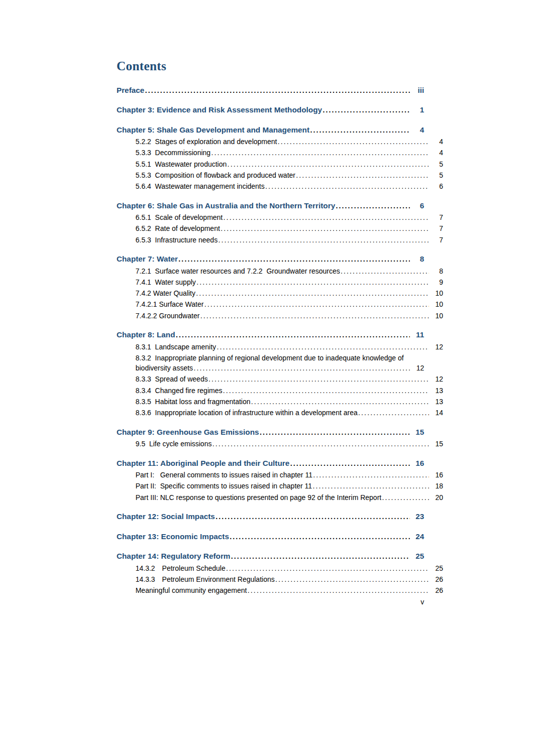Contents
Preface .................................................................................................................. iii
Chapter 3: Evidence and Risk Assessment Methodology ................................................... 1
Chapter 5: Shale Gas Development and Management ....................................................... 4
5.2.2 Stages of exploration and development ............................................................................. 4
5.3.3 Decommissioning .............................................................................................................. 4
5.5.1 Wastewater production ..................................................................................................... 5
5.5.3 Composition of flowback and produced water ....................................................................... 5
5.6.4 Wastewater management incidents ..................................................................................... 6
Chapter 6: Shale Gas in Australia and the Northern Territory ........................................... 6
6.5.1 Scale of development ......................................................................................................... 7
6.5.2 Rate of development .......................................................................................................... 7
6.5.3 Infrastructure needs .......................................................................................................... 7
Chapter 7: Water ......................................................................................................... 8
7.2.1 Surface water resources and 7.2.2 Groundwater resources .............................................. 8
7.4.1 Water supply ..................................................................................................................... 9
7.4.2 Water Quality ..................................................................................................................... 10
7.4.2.1 Surface Water ................................................................................................................... 10
7.4.2.2 Groundwater ..................................................................................................................... 10
Chapter 8: Land ......................................................................................................... 11
8.3.1 Landscape amenity ............................................................................................................ 12
8.3.2 Inappropriate planning of regional development due to inadequate knowledge of
biodiversity assets ................................................................................................................. 12
8.3.3 Spread of weeds ................................................................................................................ 12
8.3.4 Changed fire regimes ....................................................................................................... 13
8.3.5 Habitat loss and fragmentation ......................................................................................... 13
8.3.6 Inappropriate location of infrastructure within a development area ................................ 14
Chapter 9: Greenhouse Gas Emissions ............................................................................. 15
9.5 Life cycle emissions .............................................................................................................. 15
Chapter 11: Aboriginal People and their Culture ............................................................. 16
Part I: General comments to issues raised in chapter 11 ........................................................... 16
Part II: Specific comments to issues raised in chapter 11 ........................................................... 18
Part III: NLC response to questions presented on page 92 of the Interim Report ....................... 20
Chapter 12: Social Impacts ........................................................................................... 23
Chapter 13: Economic Impacts ..................................................................................... 24
Chapter 14: Regulatory Reform ................................................................................... 25
14.3.2 Petroleum Schedule ................................................................................................. 25
14.3.3 Petroleum Environment Regulations ......................................................................... 26
Meaningful community engagement ......................................................................................... 26
v